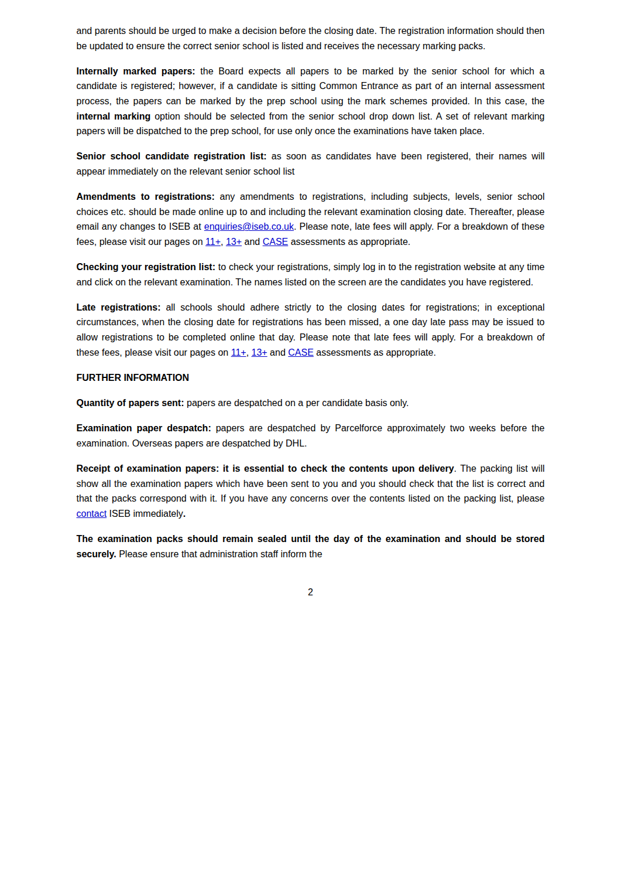and parents should be urged to make a decision before the closing date. The registration information should then be updated to ensure the correct senior school is listed and receives the necessary marking packs.
Internally marked papers: the Board expects all papers to be marked by the senior school for which a candidate is registered; however, if a candidate is sitting Common Entrance as part of an internal assessment process, the papers can be marked by the prep school using the mark schemes provided. In this case, the internal marking option should be selected from the senior school drop down list. A set of relevant marking papers will be dispatched to the prep school, for use only once the examinations have taken place.
Senior school candidate registration list: as soon as candidates have been registered, their names will appear immediately on the relevant senior school list
Amendments to registrations: any amendments to registrations, including subjects, levels, senior school choices etc. should be made online up to and including the relevant examination closing date. Thereafter, please email any changes to ISEB at enquiries@iseb.co.uk. Please note, late fees will apply. For a breakdown of these fees, please visit our pages on 11+, 13+ and CASE assessments as appropriate.
Checking your registration list: to check your registrations, simply log in to the registration website at any time and click on the relevant examination. The names listed on the screen are the candidates you have registered.
Late registrations: all schools should adhere strictly to the closing dates for registrations; in exceptional circumstances, when the closing date for registrations has been missed, a one day late pass may be issued to allow registrations to be completed online that day. Please note that late fees will apply. For a breakdown of these fees, please visit our pages on 11+, 13+ and CASE assessments as appropriate.
FURTHER INFORMATION
Quantity of papers sent: papers are despatched on a per candidate basis only.
Examination paper despatch: papers are despatched by Parcelforce approximately two weeks before the examination. Overseas papers are despatched by DHL.
Receipt of examination papers: it is essential to check the contents upon delivery. The packing list will show all the examination papers which have been sent to you and you should check that the list is correct and that the packs correspond with it. If you have any concerns over the contents listed on the packing list, please contact ISEB immediately.
The examination packs should remain sealed until the day of the examination and should be stored securely. Please ensure that administration staff inform the
2